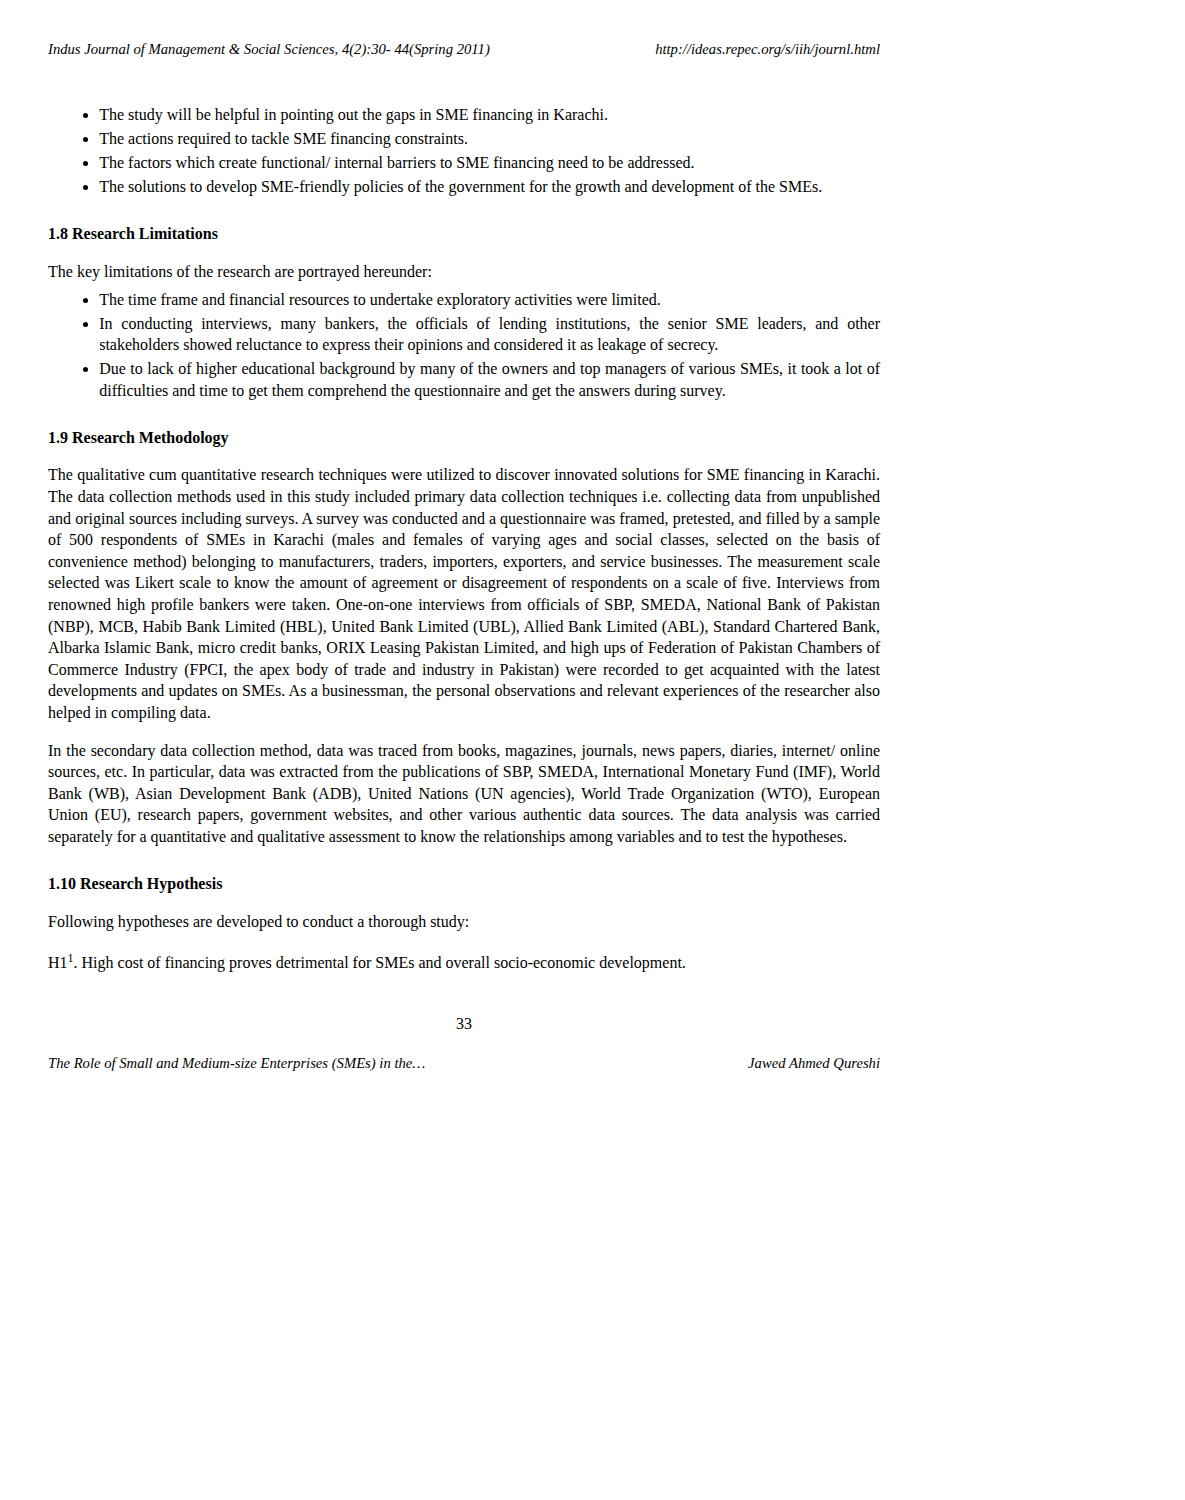Indus Journal of Management & Social Sciences, 4(2):30- 44(Spring 2011) http://ideas.repec.org/s/iih/journl.html
The study will be helpful in pointing out the gaps in SME financing in Karachi.
The actions required to tackle SME financing constraints.
The factors which create functional/ internal barriers to SME financing need to be addressed.
The solutions to develop SME-friendly policies of the government for the growth and development of the SMEs.
1.8 Research Limitations
The key limitations of the research are portrayed hereunder:
The time frame and financial resources to undertake exploratory activities were limited.
In conducting interviews, many bankers, the officials of lending institutions, the senior SME leaders, and other stakeholders showed reluctance to express their opinions and considered it as leakage of secrecy.
Due to lack of higher educational background by many of the owners and top managers of various SMEs, it took a lot of difficulties and time to get them comprehend the questionnaire and get the answers during survey.
1.9 Research Methodology
The qualitative cum quantitative research techniques were utilized to discover innovated solutions for SME financing in Karachi. The data collection methods used in this study included primary data collection techniques i.e. collecting data from unpublished and original sources including surveys. A survey was conducted and a questionnaire was framed, pretested, and filled by a sample of 500 respondents of SMEs in Karachi (males and females of varying ages and social classes, selected on the basis of convenience method) belonging to manufacturers, traders, importers, exporters, and service businesses. The measurement scale selected was Likert scale to know the amount of agreement or disagreement of respondents on a scale of five. Interviews from renowned high profile bankers were taken. One-on-one interviews from officials of SBP, SMEDA, National Bank of Pakistan (NBP), MCB, Habib Bank Limited (HBL), United Bank Limited (UBL), Allied Bank Limited (ABL), Standard Chartered Bank, Albarka Islamic Bank, micro credit banks, ORIX Leasing Pakistan Limited, and high ups of Federation of Pakistan Chambers of Commerce Industry (FPCI, the apex body of trade and industry in Pakistan) were recorded to get acquainted with the latest developments and updates on SMEs. As a businessman, the personal observations and relevant experiences of the researcher also helped in compiling data.
In the secondary data collection method, data was traced from books, magazines, journals, news papers, diaries, internet/ online sources, etc. In particular, data was extracted from the publications of SBP, SMEDA, International Monetary Fund (IMF), World Bank (WB), Asian Development Bank (ADB), United Nations (UN agencies), World Trade Organization (WTO), European Union (EU), research papers, government websites, and other various authentic data sources. The data analysis was carried separately for a quantitative and qualitative assessment to know the relationships among variables and to test the hypotheses.
1.10 Research Hypothesis
Following hypotheses are developed to conduct a thorough study:
H11. High cost of financing proves detrimental for SMEs and overall socio-economic development.
33
The Role of Small and Medium-size Enterprises (SMEs) in the… Jawed Ahmed Qureshi